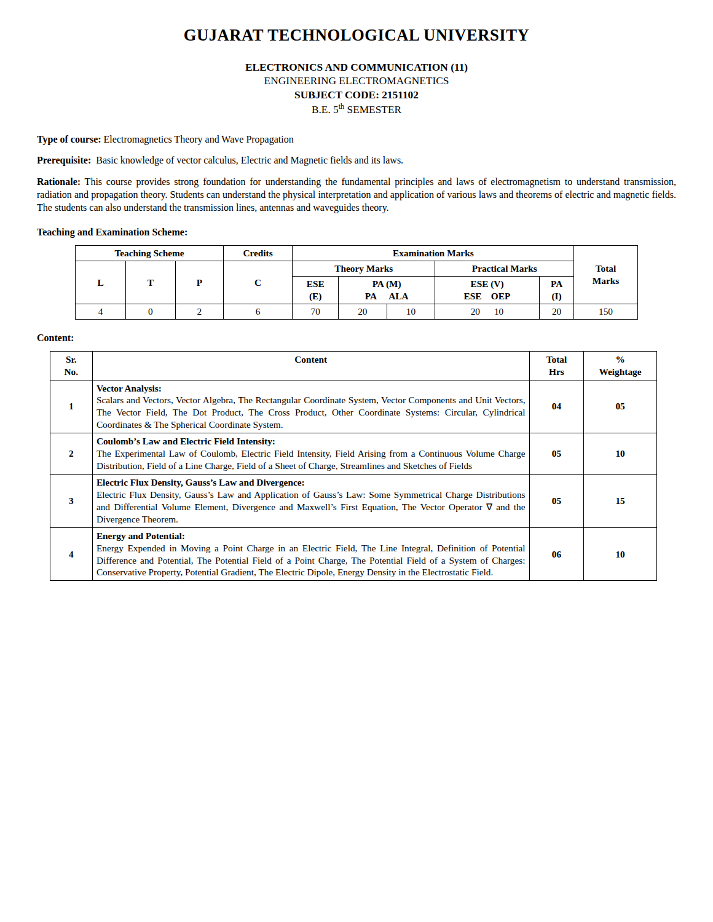GUJARAT TECHNOLOGICAL UNIVERSITY
ELECTRONICS AND COMMUNICATION (11)
ENGINEERING ELECTROMAGNETICS
SUBJECT CODE: 2151102
B.E. 5th SEMESTER
Type of course: Electromagnetics Theory and Wave Propagation
Prerequisite: Basic knowledge of vector calculus, Electric and Magnetic fields and its laws.
Rationale: This course provides strong foundation for understanding the fundamental principles and laws of electromagnetism to understand transmission, radiation and propagation theory. Students can understand the physical interpretation and application of various laws and theorems of electric and magnetic fields. The students can also understand the transmission lines, antennas and waveguides theory.
Teaching and Examination Scheme:
| Teaching Scheme | Credits | Examination Marks | Total Marks |
| --- | --- | --- | --- |
| L | T | P | C | Theory Marks | Practical Marks |
| ESE (E) | PA (M) PA ALA | ESE (V) ESE OEP | PA (I) |
| 4 | 0 | 2 | 6 | 70 | 20 | 10 | 20 10 | 20 | 150 |
Content:
| Sr. No. | Content | Total Hrs | % Weightage |
| --- | --- | --- | --- |
| 1 | Vector Analysis: Scalars and Vectors, Vector Algebra, The Rectangular Coordinate System, Vector Components and Unit Vectors, The Vector Field, The Dot Product, The Cross Product, Other Coordinate Systems: Circular, Cylindrical Coordinates & The Spherical Coordinate System. | 04 | 05 |
| 2 | Coulomb’s Law and Electric Field Intensity: The Experimental Law of Coulomb, Electric Field Intensity, Field Arising from a Continuous Volume Charge Distribution, Field of a Line Charge, Field of a Sheet of Charge, Streamlines and Sketches of Fields | 05 | 10 |
| 3 | Electric Flux Density, Gauss’s Law and Divergence: Electric Flux Density, Gauss’s Law and Application of Gauss’s Law: Some Symmetrical Charge Distributions and Differential Volume Element, Divergence and Maxwell’s First Equation, The Vector Operator ∇ and the Divergence Theorem. | 05 | 15 |
| 4 | Energy and Potential: Energy Expended in Moving a Point Charge in an Electric Field, The Line Integral, Definition of Potential Difference and Potential, The Potential Field of a Point Charge, The Potential Field of a System of Charges: Conservative Property, Potential Gradient, The Electric Dipole, Energy Density in the Electrostatic Field. | 06 | 10 |